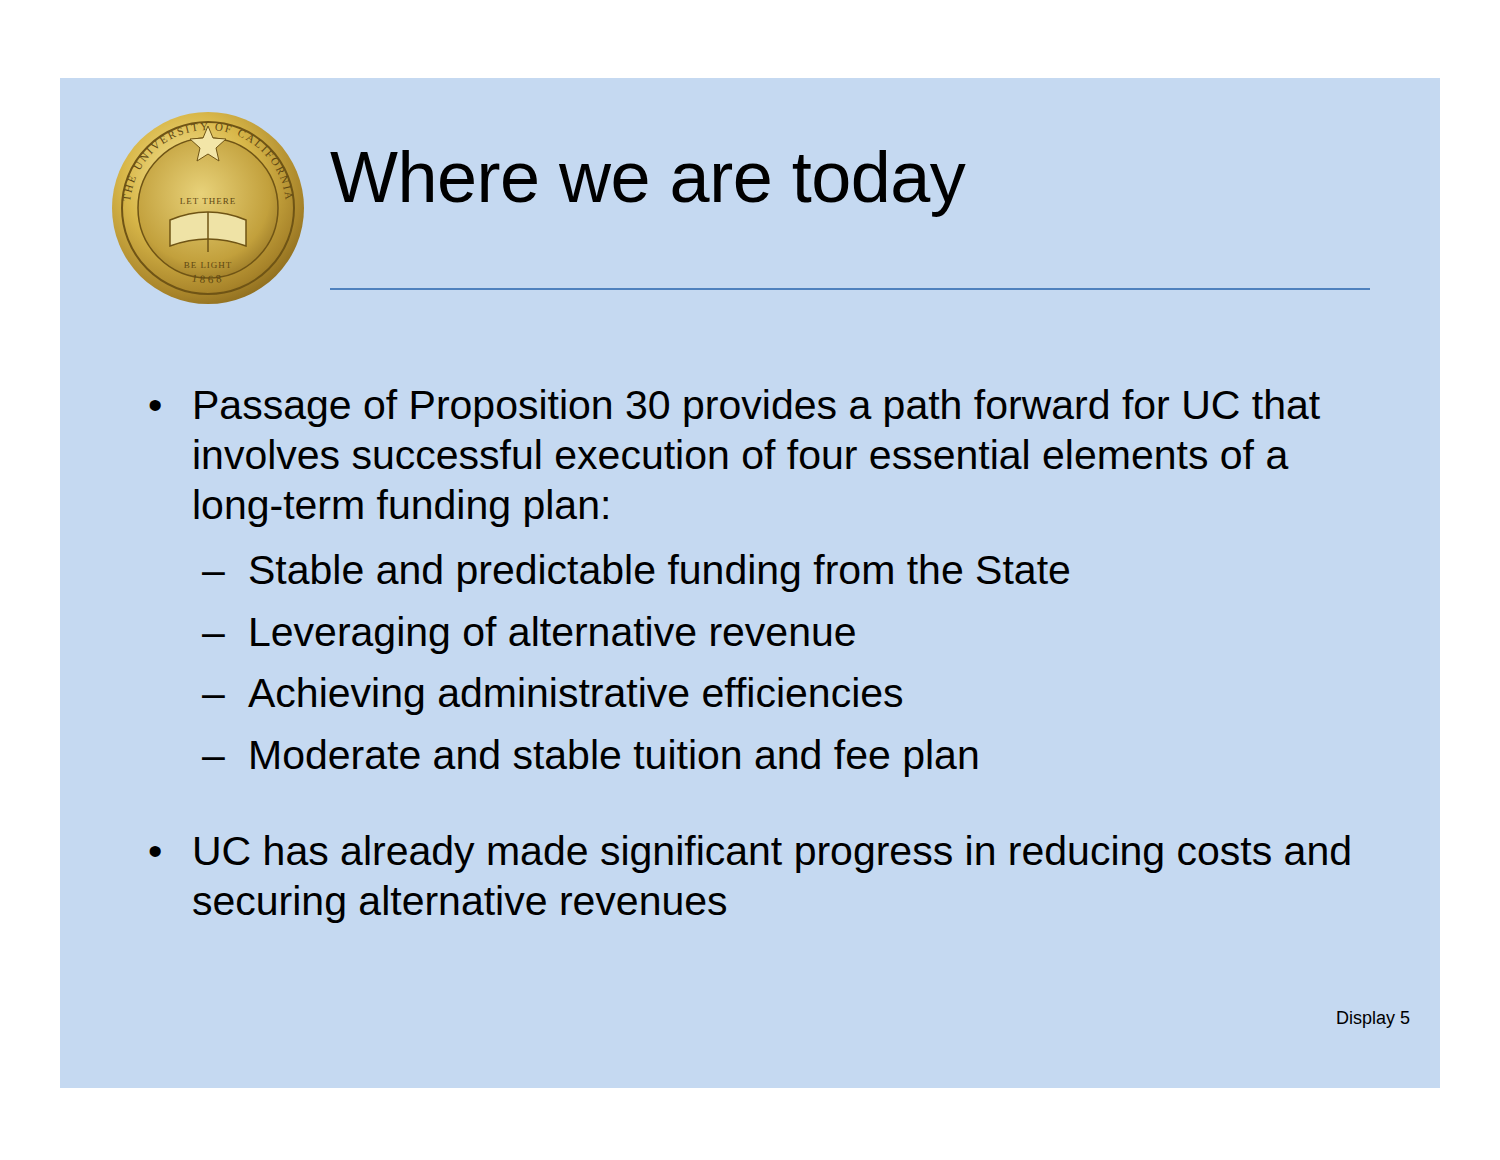LET THERE BE LIGHT THE UNIVERSITY OF CALIFORNIA 1868
Where we are today
Passage of Proposition 30 provides a path forward for UC that involves successful execution of four essential elements of a long-term funding plan:
Stable and predictable funding from the State
Leveraging of alternative revenue
Achieving administrative efficiencies
Moderate and stable tuition and fee plan
UC has already made significant progress in reducing costs and securing alternative revenues
Display 5